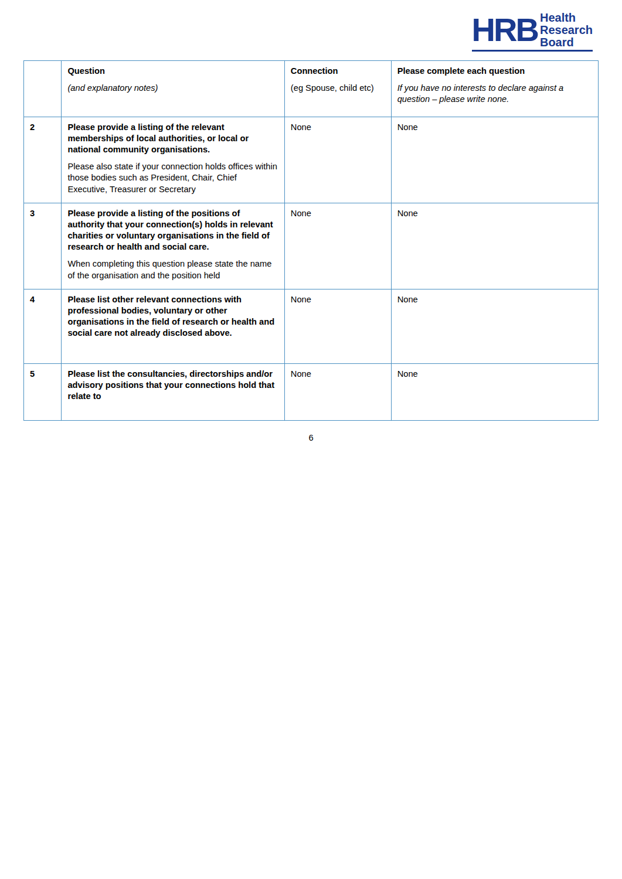HRB Health
Research
Board
| | Question (and explanatory notes) | Connection (eg Spouse, child etc) | Please complete each question If you have no interests to declare against a question – please write none. |
| 2 | Please provide a listing of the relevant memberships of local authorities, or local or national community organisations. Please also state if your connection holds offices within those bodies such as President, Chair, Chief Executive, Treasurer or Secretary | None | None |
| 3 | Please provide a listing of the positions of authority that your connection(s) holds in relevant charities or voluntary organisations in the field of research or health and social care. When completing this question please state the name of the organisation and the position held | None | None |
| 4 | Please list other relevant connections with professional bodies, voluntary or other organisations in the field of research or health and social care not already disclosed above. | None | None |
| 5 | Please list the consultancies, directorships and/or advisory positions that your connections hold that relate to | None | None |
6